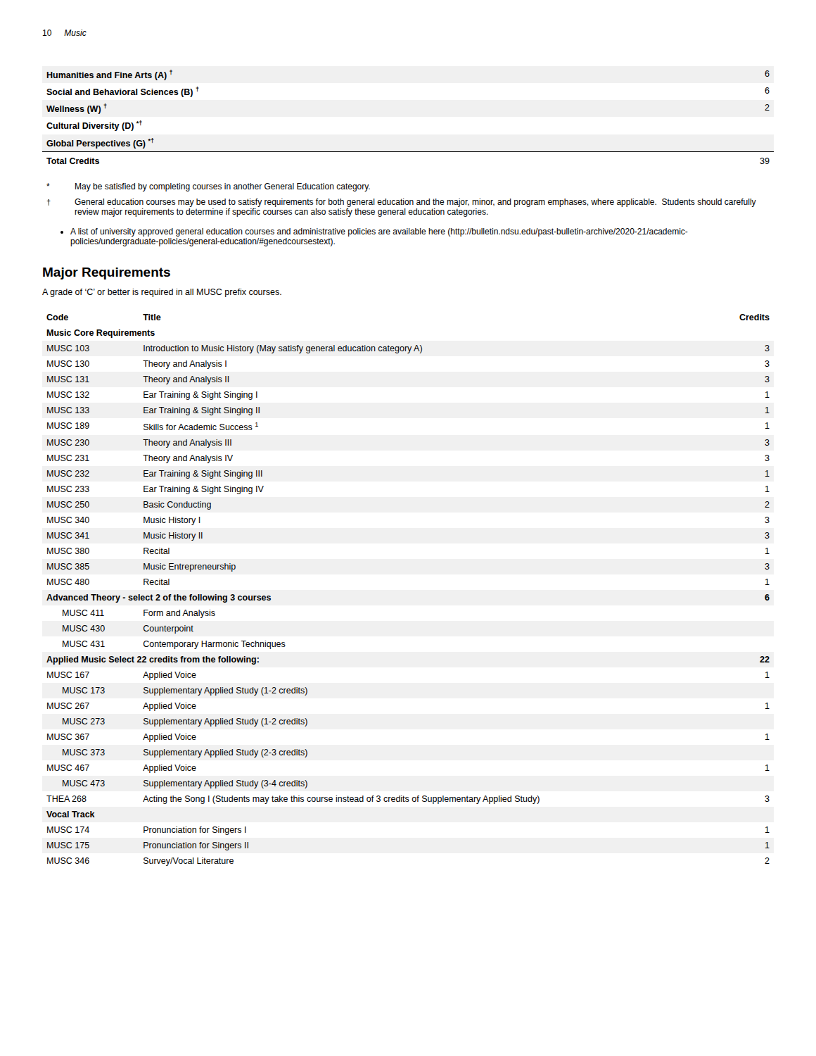10 Music
| Humanities and Fine Arts (A) † | 6 |
| Social and Behavioral Sciences (B) † | 6 |
| Wellness (W) † | 2 |
| Cultural Diversity (D) *† | |
| Global Perspectives (G) *† | |
| Total Credits | 39 |
*
May be satisfied by completing courses in another General Education category.
†
General education courses may be used to satisfy requirements for both general education and the major, minor, and program emphases, where applicable. Students should carefully review major requirements to determine if specific courses can also satisfy these general education categories.
A list of university approved general education courses and administrative policies are available here (http://bulletin.ndsu.edu/past-bulletin-archive/2020-21/academic-policies/undergraduate-policies/general-education/#genedcoursestext).
Major Requirements
A grade of ‘C’ or better is required in all MUSC prefix courses.
| Code | Title | Credits |
| --- | --- | --- |
| Music Core Requirements |
| MUSC 103 | Introduction to Music History (May satisfy general education category A) | 3 |
| MUSC 130 | Theory and Analysis I | 3 |
| MUSC 131 | Theory and Analysis II | 3 |
| MUSC 132 | Ear Training & Sight Singing I | 1 |
| MUSC 133 | Ear Training & Sight Singing II | 1 |
| MUSC 189 | Skills for Academic Success 1 | 1 |
| MUSC 230 | Theory and Analysis III | 3 |
| MUSC 231 | Theory and Analysis IV | 3 |
| MUSC 232 | Ear Training & Sight Singing III | 1 |
| MUSC 233 | Ear Training & Sight Singing IV | 1 |
| MUSC 250 | Basic Conducting | 2 |
| MUSC 340 | Music History I | 3 |
| MUSC 341 | Music History II | 3 |
| MUSC 380 | Recital | 1 |
| MUSC 385 | Music Entrepreneurship | 3 |
| MUSC 480 | Recital | 1 |
| Advanced Theory - select 2 of the following 3 courses | 6 |
| MUSC 411 | Form and Analysis | |
| MUSC 430 | Counterpoint | |
| MUSC 431 | Contemporary Harmonic Techniques | |
| Applied Music Select 22 credits from the following: | 22 |
| MUSC 167 | Applied Voice | 1 |
| MUSC 173 | Supplementary Applied Study (1-2 credits) | |
| MUSC 267 | Applied Voice | 1 |
| MUSC 273 | Supplementary Applied Study (1-2 credits) | |
| MUSC 367 | Applied Voice | 1 |
| MUSC 373 | Supplementary Applied Study (2-3 credits) | |
| MUSC 467 | Applied Voice | 1 |
| MUSC 473 | Supplementary Applied Study (3-4 credits) | |
| THEA 268 | Acting the Song I (Students may take this course instead of 3 credits of Supplementary Applied Study) | 3 |
| Vocal Track |
| MUSC 174 | Pronunciation for Singers I | 1 |
| MUSC 175 | Pronunciation for Singers II | 1 |
| MUSC 346 | Survey/Vocal Literature | 2 |